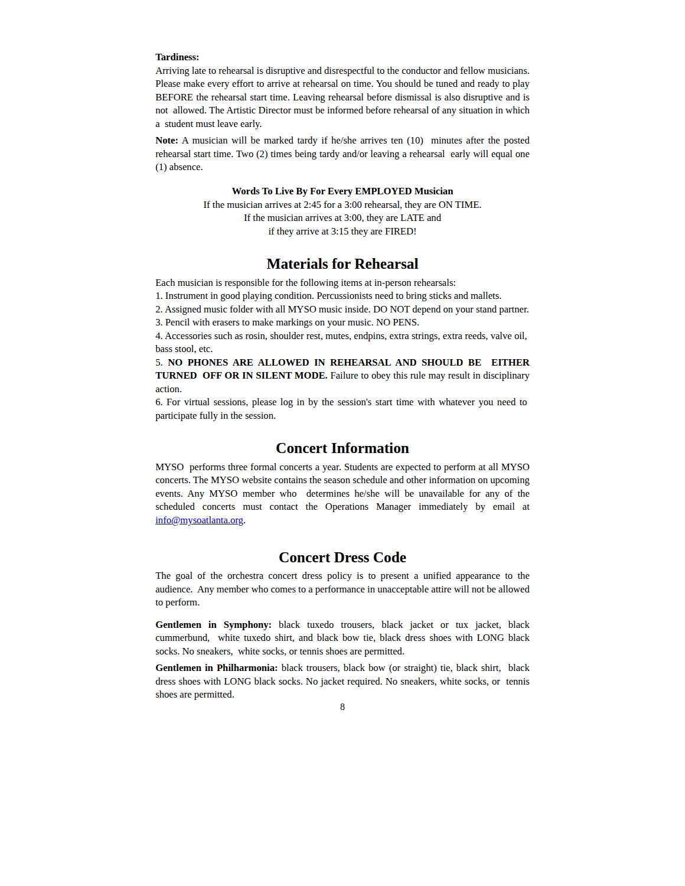Tardiness:
Arriving late to rehearsal is disruptive and disrespectful to the conductor and fellow musicians. Please make every effort to arrive at rehearsal on time. You should be tuned and ready to play BEFORE the rehearsal start time. Leaving rehearsal before dismissal is also disruptive and is not allowed. The Artistic Director must be informed before rehearsal of any situation in which a student must leave early.
Note: A musician will be marked tardy if he/she arrives ten (10) minutes after the posted rehearsal start time. Two (2) times being tardy and/or leaving a rehearsal early will equal one (1) absence.
Words To Live By For Every EMPLOYED Musician
If the musician arrives at 2:45 for a 3:00 rehearsal, they are ON TIME.
If the musician arrives at 3:00, they are LATE and
if they arrive at 3:15 they are FIRED!
Materials for Rehearsal
Each musician is responsible for the following items at in-person rehearsals:
1. Instrument in good playing condition. Percussionists need to bring sticks and mallets.
2. Assigned music folder with all MYSO music inside. DO NOT depend on your stand partner.
3. Pencil with erasers to make markings on your music. NO PENS.
4. Accessories such as rosin, shoulder rest, mutes, endpins, extra strings, extra reeds, valve oil, bass stool, etc.
5. NO PHONES ARE ALLOWED IN REHEARSAL AND SHOULD BE EITHER TURNED OFF OR IN SILENT MODE. Failure to obey this rule may result in disciplinary action.
6. For virtual sessions, please log in by the session's start time with whatever you need to participate fully in the session.
Concert Information
MYSO performs three formal concerts a year. Students are expected to perform at all MYSO concerts. The MYSO website contains the season schedule and other information on upcoming events. Any MYSO member who determines he/she will be unavailable for any of the scheduled concerts must contact the Operations Manager immediately by email at info@mysoatlanta.org.
Concert Dress Code
The goal of the orchestra concert dress policy is to present a unified appearance to the audience. Any member who comes to a performance in unacceptable attire will not be allowed to perform.
Gentlemen in Symphony: black tuxedo trousers, black jacket or tux jacket, black cummerbund, white tuxedo shirt, and black bow tie, black dress shoes with LONG black socks. No sneakers, white socks, or tennis shoes are permitted.
Gentlemen in Philharmonia: black trousers, black bow (or straight) tie, black shirt, black dress shoes with LONG black socks. No jacket required. No sneakers, white socks, or tennis shoes are permitted.
8